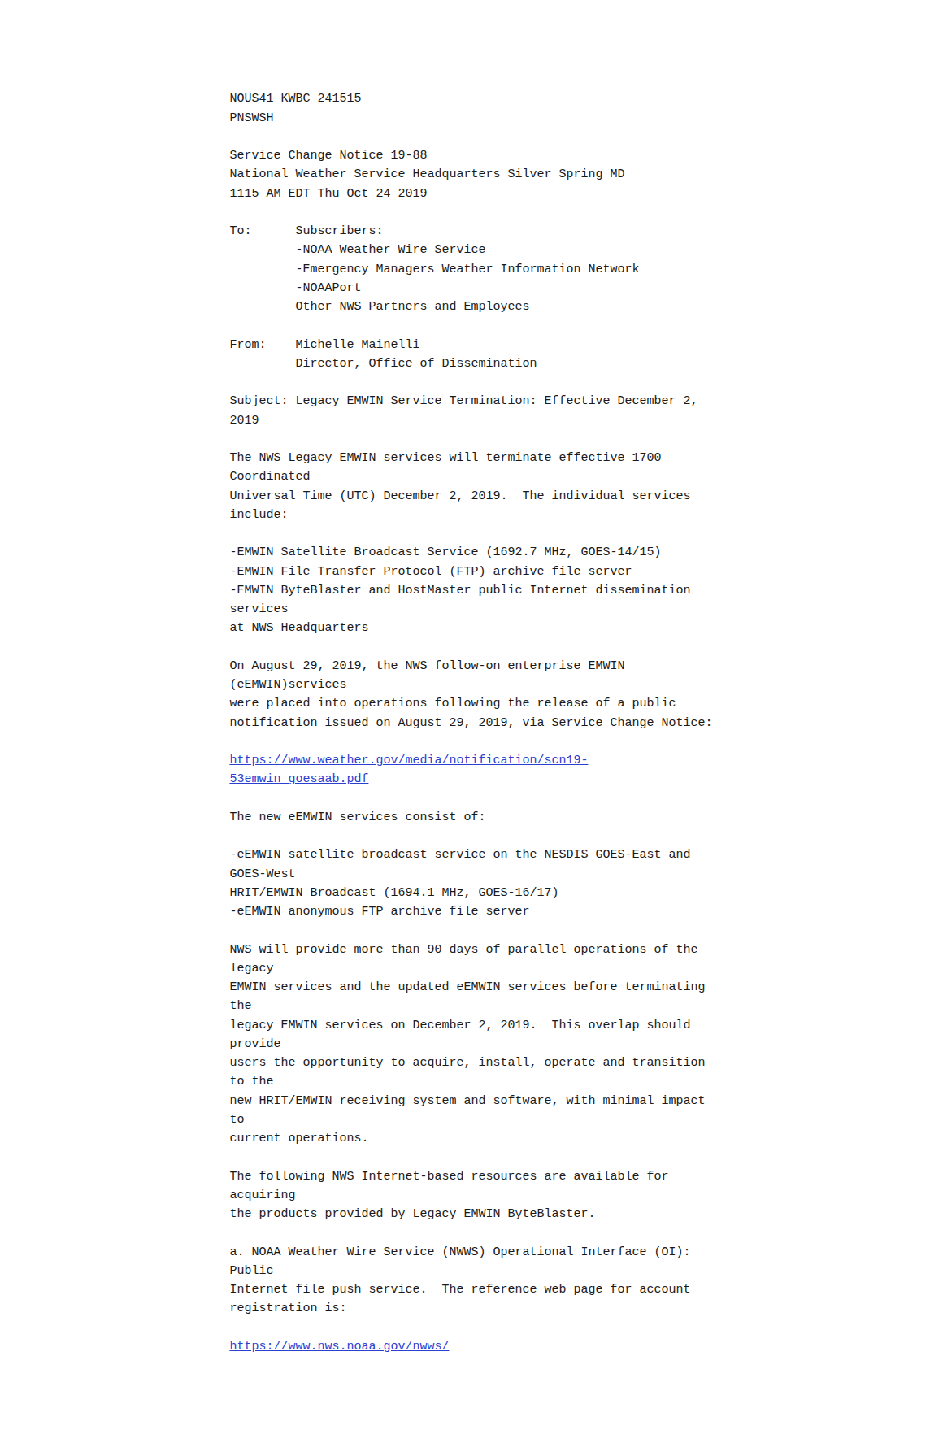NOUS41 KWBC 241515
PNSWSH

Service Change Notice 19-88
National Weather Service Headquarters Silver Spring MD
1115 AM EDT Thu Oct 24 2019

To:      Subscribers:
         -NOAA Weather Wire Service
         -Emergency Managers Weather Information Network
         -NOAAPort
         Other NWS Partners and Employees

From:    Michelle Mainelli
         Director, Office of Dissemination

Subject: Legacy EMWIN Service Termination: Effective December 2, 2019

The NWS Legacy EMWIN services will terminate effective 1700 Coordinated
Universal Time (UTC) December 2, 2019.  The individual services include:

-EMWIN Satellite Broadcast Service (1692.7 MHz, GOES-14/15)
-EMWIN File Transfer Protocol (FTP) archive file server
-EMWIN ByteBlaster and HostMaster public Internet dissemination services
at NWS Headquarters

On August 29, 2019, the NWS follow-on enterprise EMWIN (eEMWIN)services
were placed into operations following the release of a public
notification issued on August 29, 2019, via Service Change Notice:

https://www.weather.gov/media/notification/scn19-53emwin_goesaab.pdf

The new eEMWIN services consist of:

-eEMWIN satellite broadcast service on the NESDIS GOES-East and GOES-West
HRIT/EMWIN Broadcast (1694.1 MHz, GOES-16/17)
-eEMWIN anonymous FTP archive file server

NWS will provide more than 90 days of parallel operations of the legacy
EMWIN services and the updated eEMWIN services before terminating the
legacy EMWIN services on December 2, 2019.  This overlap should provide
users the opportunity to acquire, install, operate and transition to the
new HRIT/EMWIN receiving system and software, with minimal impact to
current operations.

The following NWS Internet-based resources are available for acquiring
the products provided by Legacy EMWIN ByteBlaster.

a. NOAA Weather Wire Service (NWWS) Operational Interface (OI): Public
Internet file push service.  The reference web page for account
registration is:

https://www.nws.noaa.gov/nwws/